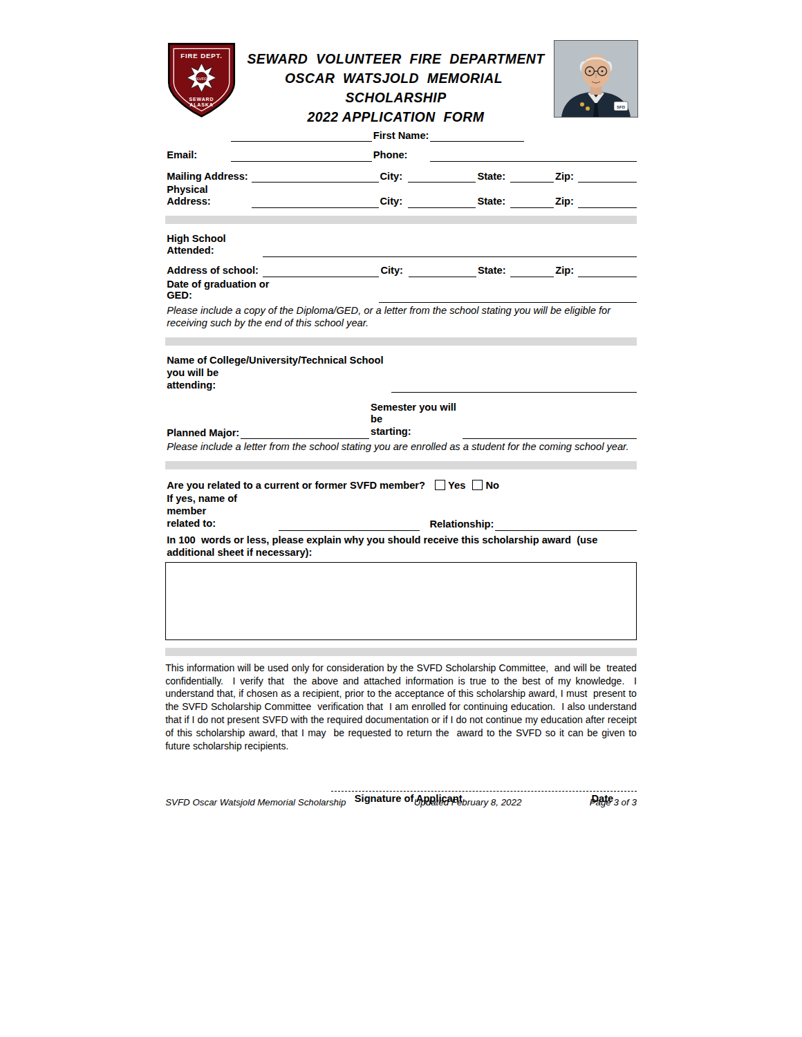FIRE DEPT. SVFD SEWARD ALASKA
SEWARD VOLUNTEER FIRE DEPARTMENT
OSCAR WATSJOLD MEMORIAL SCHOLARSHIP
2022 APPLICATION FORM
SFD
| | | First Name: | | |
| Email: | | Phone: | |
| Mailing Address: | | City: | | State: | | Zip: | |
| Physical Address: | | City: | | State: | | Zip: | |
| High School Attended: | |
| Address of school: | | City: | | State: | | Zip: | |
| Date of graduation or GED: | |
| Please include a copy of the Diploma/GED, or a letter from the school stating you will be eligible for receiving such by the end of this school year. |
| Name of College/University/Technical School you will be attending: | |
| Planned Major: | | Semester you will be starting: | |
| Please include a letter from the school stating you are enrolled as a student for the coming school year. |
| Are you related to a current or former SVFD member? Yes No |
| If yes, name of member related to: | | Relationship: | |
| In 100 words or less, please explain why you should receive this scholarship award (use additional sheet if necessary): |
This information will be used only for consideration by the SVFD Scholarship Committee, and will be treated confidentially. I verify that the above and attached information is true to the best of my knowledge. I understand that, if chosen as a recipient, prior to the acceptance of this scholarship award, I must present to the SVFD Scholarship Committee verification that I am enrolled for continuing education. I also understand that if I do not present SVFD with the required documentation or if I do not continue my education after receipt of this scholarship award, that I may be requested to return the award to the SVFD so it can be given to future scholarship recipients.
Signature of Applicant Date
SVFD Oscar Watsjold Memorial Scholarship Updated February 8, 2022 Page 3 of 3